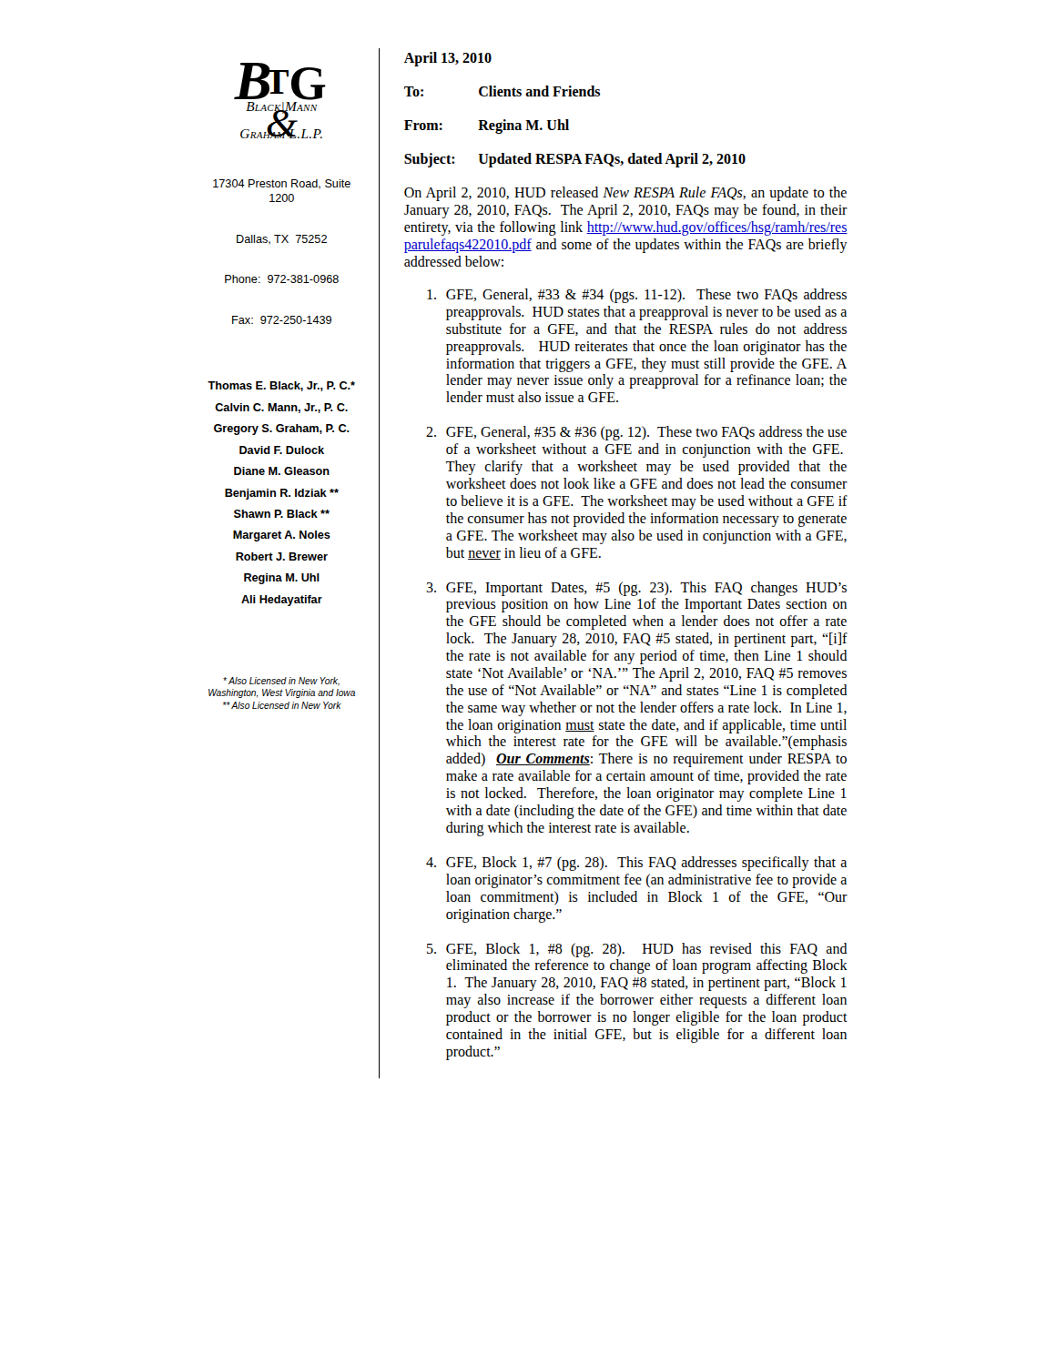BTG
Black|Mann
&
Graham L.L.P.
17304 Preston Road, Suite 1200
Dallas, TX 75252
Phone: 972-381-0968
Fax: 972-250-1439
Thomas E. Black, Jr., P. C.*
Calvin C. Mann, Jr., P. C.
Gregory S. Graham, P. C.
David F. Dulock
Diane M. Gleason
Benjamin R. Idziak **
Shawn P. Black **
Margaret A. Noles
Robert J. Brewer
Regina M. Uhl
Ali Hedayatifar
* Also Licensed in New York, Washington, West Virginia and Iowa
** Also Licensed in New York
April 13, 2010
To: Clients and Friends
From: Regina M. Uhl
Subject: Updated RESPA FAQs, dated April 2, 2010
On April 2, 2010, HUD released New RESPA Rule FAQs, an update to the January 28, 2010, FAQs. The April 2, 2010, FAQs may be found, in their entirety, via the following link http://www.hud.gov/offices/hsg/ramh/res/resparulefaqs422010.pdf and some of the updates within the FAQs are briefly addressed below:
GFE, General, #33 & #34 (pgs. 11-12). These two FAQs address preapprovals. HUD states that a preapproval is never to be used as a substitute for a GFE, and that the RESPA rules do not address preapprovals. HUD reiterates that once the loan originator has the information that triggers a GFE, they must still provide the GFE. A lender may never issue only a preapproval for a refinance loan; the lender must also issue a GFE.
GFE, General, #35 & #36 (pg. 12). These two FAQs address the use of a worksheet without a GFE and in conjunction with the GFE. They clarify that a worksheet may be used provided that the worksheet does not look like a GFE and does not lead the consumer to believe it is a GFE. The worksheet may be used without a GFE if the consumer has not provided the information necessary to generate a GFE. The worksheet may also be used in conjunction with a GFE, but never in lieu of a GFE.
GFE, Important Dates, #5 (pg. 23). This FAQ changes HUD’s previous position on how Line 1of the Important Dates section on the GFE should be completed when a lender does not offer a rate lock. The January 28, 2010, FAQ #5 stated, in pertinent part, “[i]f the rate is not available for any period of time, then Line 1 should state ‘Not Available’ or ‘NA.’” The April 2, 2010, FAQ #5 removes the use of “Not Available” or “NA” and states “Line 1 is completed the same way whether or not the lender offers a rate lock. In Line 1, the loan origination must state the date, and if applicable, time until which the interest rate for the GFE will be available.”(emphasis added) Our Comments: There is no requirement under RESPA to make a rate available for a certain amount of time, provided the rate is not locked. Therefore, the loan originator may complete Line 1 with a date (including the date of the GFE) and time within that date during which the interest rate is available.
GFE, Block 1, #7 (pg. 28). This FAQ addresses specifically that a loan originator’s commitment fee (an administrative fee to provide a loan commitment) is included in Block 1 of the GFE, “Our origination charge.”
GFE, Block 1, #8 (pg. 28). HUD has revised this FAQ and eliminated the reference to change of loan program affecting Block 1. The January 28, 2010, FAQ #8 stated, in pertinent part, “Block 1 may also increase if the borrower either requests a different loan product or the borrower is no longer eligible for the loan product contained in the initial GFE, but is eligible for a different loan product.”